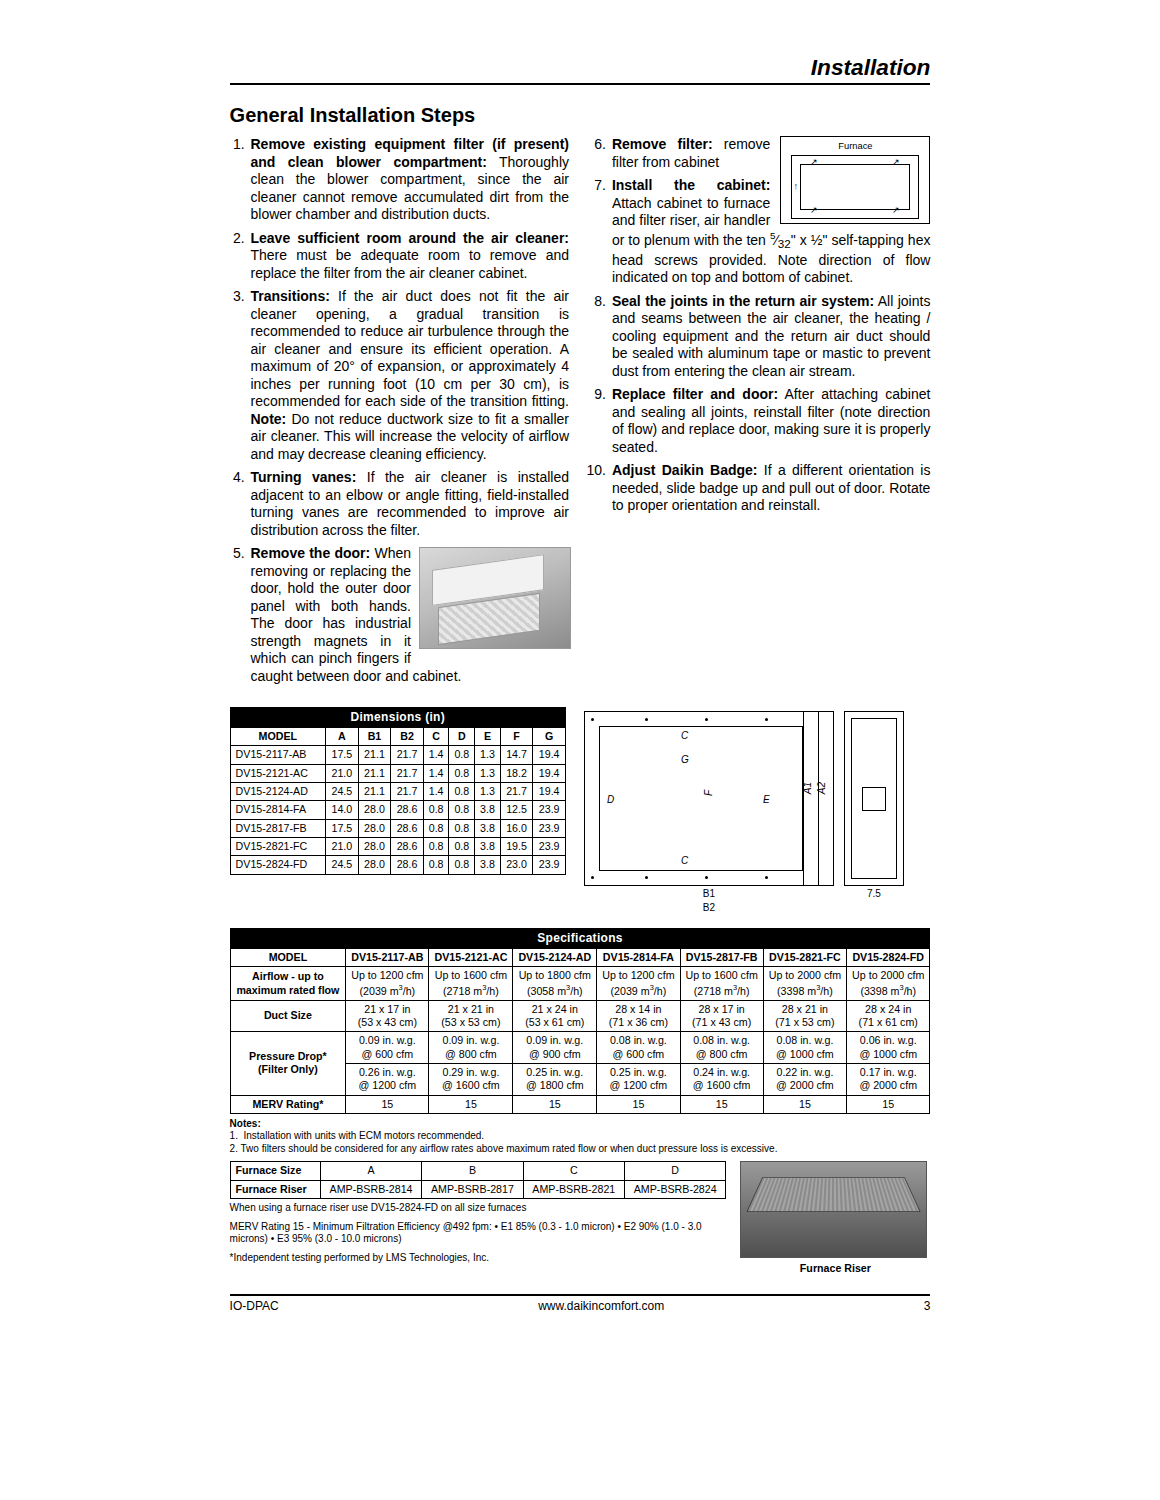Installation
General Installation Steps
Remove existing equipment filter (if present) and clean blower compartment: Thoroughly clean the blower compartment, since the air cleaner cannot remove accumulated dirt from the blower chamber and distribution ducts.
Leave sufficient room around the air cleaner: There must be adequate room to remove and replace the filter from the air cleaner cabinet.
Transitions: If the air duct does not fit the air cleaner opening, a gradual transition is recommended to reduce air turbulence through the air cleaner and ensure its efficient operation. A maximum of 20° of expansion, or approximately 4 inches per running foot (10 cm per 30 cm), is recommended for each side of the transition fitting. Note: Do not reduce ductwork size to fit a smaller air cleaner. This will increase the velocity of airflow and may decrease cleaning efficiency.
Turning vanes: If the air cleaner is installed adjacent to an elbow or angle fitting, field-installed turning vanes are recommended to improve air distribution across the filter.
Remove the door: When removing or replacing the door, hold the outer door panel with both hands. The door has industrial strength magnets in it which can pinch fingers if caught between door and cabinet.
Furnace
↗ ↗ ↗ ↗ ↑
Remove filter: remove filter from cabinet
Install the cabinet: Attach cabinet to furnace and filter riser, air handler or to plenum with the ten 5⁄32" x ½" self-tapping hex head screws provided. Note direction of flow indicated on top and bottom of cabinet.
Seal the joints in the return air system: All joints and seams between the air cleaner, the heating / cooling equipment and the return air duct should be sealed with aluminum tape or mastic to prevent dust from entering the clean air stream.
Replace filter and door: After attaching cabinet and sealing all joints, reinstall filter (note direction of flow) and replace door, making sure it is properly seated.
Adjust Daikin Badge: If a different orientation is needed, slide badge up and pull out of door. Rotate to proper orientation and reinstall.
| Dimensions (in) |
| --- |
| MODEL | A | B1 | B2 | C | D | E | F | G |
| DV15-2117-AB | 17.5 | 21.1 | 21.7 | 1.4 | 0.8 | 1.3 | 14.7 | 19.4 |
| DV15-2121-AC | 21.0 | 21.1 | 21.7 | 1.4 | 0.8 | 1.3 | 18.2 | 19.4 |
| DV15-2124-AD | 24.5 | 21.1 | 21.7 | 1.4 | 0.8 | 1.3 | 21.7 | 19.4 |
| DV15-2814-FA | 14.0 | 28.0 | 28.6 | 0.8 | 0.8 | 3.8 | 12.5 | 23.9 |
| DV15-2817-FB | 17.5 | 28.0 | 28.6 | 0.8 | 0.8 | 3.8 | 16.0 | 23.9 |
| DV15-2821-FC | 21.0 | 28.0 | 28.6 | 0.8 | 0.8 | 3.8 | 19.5 | 23.9 |
| DV15-2824-FD | 24.5 | 28.0 | 28.6 | 0.8 | 0.8 | 3.8 | 23.0 | 23.9 |
C C G D F E A1 A2
B1
B2
7.5
| Specifications |
| --- |
| MODEL | DV15-2117-AB | DV15-2121-AC | DV15-2124-AD | DV15-2814-FA | DV15-2817-FB | DV15-2821-FC | DV15-2824-FD |
| Airflow - up to maximum rated flow | Up to 1200 cfm (2039 m 3 /h) | Up to 1600 cfm (2718 m 3 /h) | Up to 1800 cfm (3058 m 3 /h) | Up to 1200 cfm (2039 m 3 /h) | Up to 1600 cfm (2718 m 3 /h) | Up to 2000 cfm (3398 m 3 /h) | Up to 2000 cfm (3398 m 3 /h) |
| Duct Size | 21 x 17 in (53 x 43 cm) | 21 x 21 in (53 x 53 cm) | 21 x 24 in (53 x 61 cm) | 28 x 14 in (71 x 36 cm) | 28 x 17 in (71 x 43 cm) | 28 x 21 in (71 x 53 cm) | 28 x 24 in (71 x 61 cm) |
| Pressure Drop* (Filter Only) | 0.09 in. w.g. @ 600 cfm | 0.09 in. w.g. @ 800 cfm | 0.09 in. w.g. @ 900 cfm | 0.08 in. w.g. @ 600 cfm | 0.08 in. w.g. @ 800 cfm | 0.08 in. w.g. @ 1000 cfm | 0.06 in. w.g. @ 1000 cfm |
| 0.26 in. w.g. @ 1200 cfm | 0.29 in. w.g. @ 1600 cfm | 0.25 in. w.g. @ 1800 cfm | 0.25 in. w.g. @ 1200 cfm | 0.24 in. w.g. @ 1600 cfm | 0.22 in. w.g. @ 2000 cfm | 0.17 in. w.g. @ 2000 cfm |
| MERV Rating* | 15 | 15 | 15 | 15 | 15 | 15 | 15 |
Notes:
1. Installation with units with ECM motors recommended.
2. Two filters should be considered for any airflow rates above maximum rated flow or when duct pressure loss is excessive.
| Furnace Size | A | B | C | D |
| Furnace Riser | AMP-BSRB-2814 | AMP-BSRB-2817 | AMP-BSRB-2821 | AMP-BSRB-2824 |
When using a furnace riser use DV15-2824-FD on all size furnaces
MERV Rating 15 - Minimum Filtration Efficiency @492 fpm: • E1 85% (0.3 - 1.0 micron) • E2 90% (1.0 - 3.0 microns) • E3 95% (3.0 - 10.0 microns)
*Independent testing performed by LMS Technologies, Inc.
Furnace Riser
IO-DPAC
www.daikincomfort.com
3